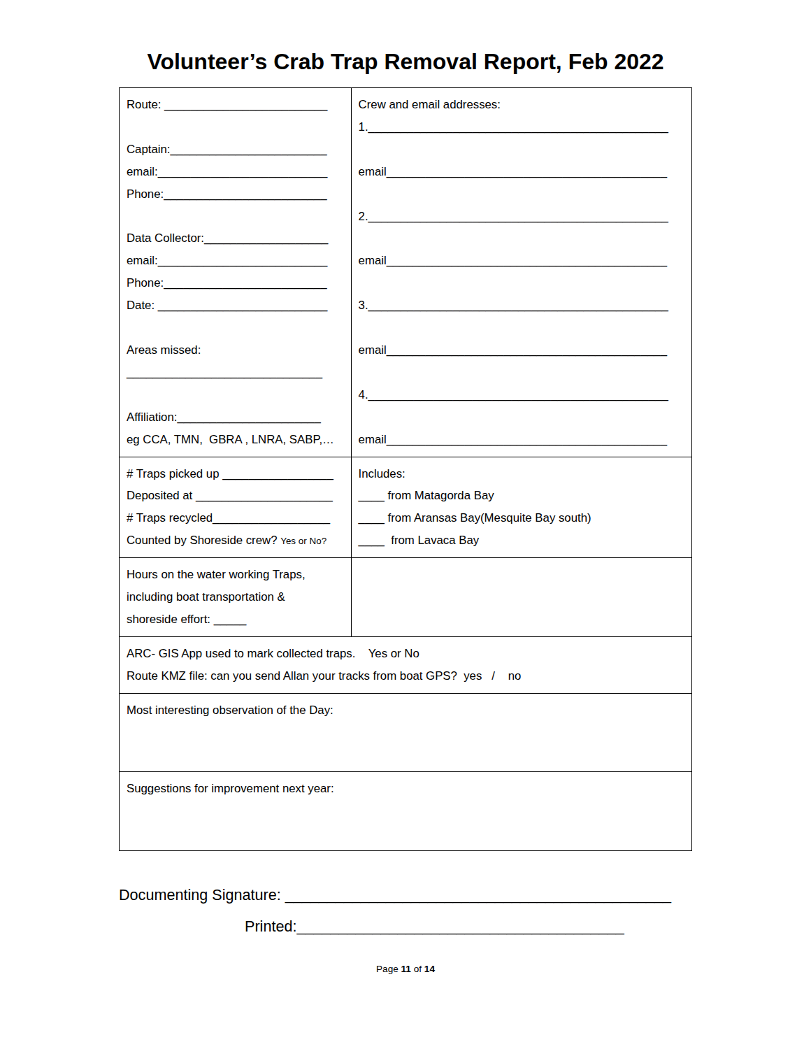Volunteer’s Crab Trap Removal Report, Feb 2022
| Route: _________________________ Captain:________________________ email:__________________________ Phone:_________________________ Data Collector:___________________ email:__________________________ Phone:_________________________ Date: __________________________ Areas missed: ______________________________ Affiliation:______________________ eg CCA, TMN, GBRA , LNRA, SABP,… | Crew and email addresses: 1.______________________________________________ email___________________________________________ 2.______________________________________________ email___________________________________________ 3.______________________________________________ email___________________________________________ 4.______________________________________________ email___________________________________________ |
| # Traps picked up _________________ Deposited at _____________________ # Traps recycled__________________ Counted by Shoreside crew? Yes or No? | Includes: ____ from Matagorda Bay ____ from Aransas Bay(Mesquite Bay south) ____ from Lavaca Bay |
| Hours on the water working Traps, including boat transportation & shoreside effort: _____ | |
| ARC- GIS App used to mark collected traps. Yes or No Route KMZ file: can you send Allan your tracks from boat GPS? yes / no |
| Most interesting observation of the Day: |
| Suggestions for improvement next year: |
Documenting Signature: ______________________________________________
Printed:_______________________________________
Page 11 of 14